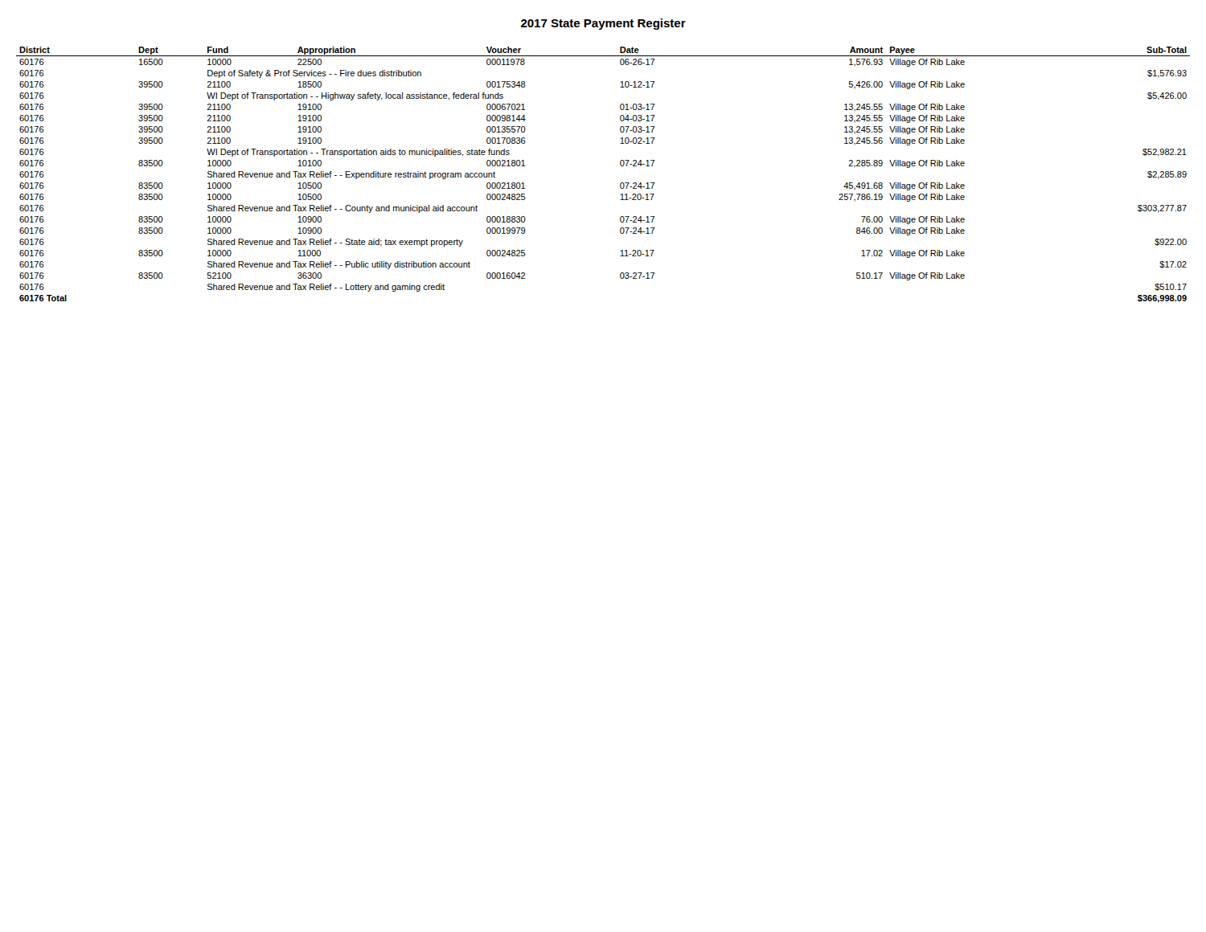2017 State Payment Register
| District | Dept | Fund | Appropriation | Voucher | Date | Amount | Payee | Sub-Total |
| --- | --- | --- | --- | --- | --- | --- | --- | --- |
| 60176 | 16500 | 10000 | 22500 | 00011978 | 06-26-17 | 1,576.93 | Village Of Rib Lake | |
| 60176 | | Dept of Safety & Prof Services - - Fire dues distribution | | $1,576.93 |
| 60176 | 39500 | 21100 | 18500 | 00175348 | 10-12-17 | 5,426.00 | Village Of Rib Lake | |
| 60176 | | WI Dept of Transportation - - Highway safety, local assistance, federal funds | | $5,426.00 |
| 60176 | 39500 | 21100 | 19100 | 00067021 | 01-03-17 | 13,245.55 | Village Of Rib Lake | |
| 60176 | 39500 | 21100 | 19100 | 00098144 | 04-03-17 | 13,245.55 | Village Of Rib Lake | |
| 60176 | 39500 | 21100 | 19100 | 00135570 | 07-03-17 | 13,245.55 | Village Of Rib Lake | |
| 60176 | 39500 | 21100 | 19100 | 00170836 | 10-02-17 | 13,245.56 | Village Of Rib Lake | |
| 60176 | | WI Dept of Transportation - - Transportation aids to municipalities, state funds | | $52,982.21 |
| 60176 | 83500 | 10000 | 10100 | 00021801 | 07-24-17 | 2,285.89 | Village Of Rib Lake | |
| 60176 | | Shared Revenue and Tax Relief - - Expenditure restraint program account | | $2,285.89 |
| 60176 | 83500 | 10000 | 10500 | 00021801 | 07-24-17 | 45,491.68 | Village Of Rib Lake | |
| 60176 | 83500 | 10000 | 10500 | 00024825 | 11-20-17 | 257,786.19 | Village Of Rib Lake | |
| 60176 | | Shared Revenue and Tax Relief - - County and municipal aid account | | $303,277.87 |
| 60176 | 83500 | 10000 | 10900 | 00018830 | 07-24-17 | 76.00 | Village Of Rib Lake | |
| 60176 | 83500 | 10000 | 10900 | 00019979 | 07-24-17 | 846.00 | Village Of Rib Lake | |
| 60176 | | Shared Revenue and Tax Relief - - State aid; tax exempt property | | $922.00 |
| 60176 | 83500 | 10000 | 11000 | 00024825 | 11-20-17 | 17.02 | Village Of Rib Lake | |
| 60176 | | Shared Revenue and Tax Relief - - Public utility distribution account | | $17.02 |
| 60176 | 83500 | 52100 | 36300 | 00016042 | 03-27-17 | 510.17 | Village Of Rib Lake | |
| 60176 | | Shared Revenue and Tax Relief - - Lottery and gaming credit | | $510.17 |
| 60176 Total | | | | | | | | $366,998.09 |